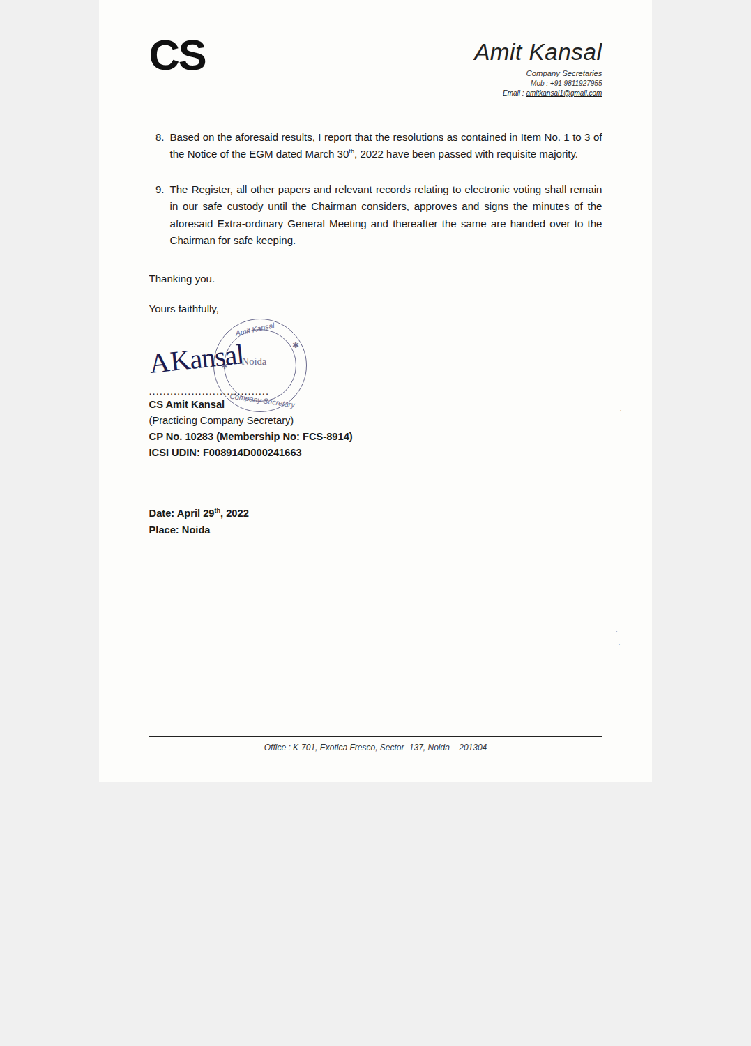CS
Amit Kansal
Company Secretaries
Mob : +91 9811927955
Email : amitkansal1@gmail.com
8. Based on the aforesaid results, I report that the resolutions as contained in Item No. 1 to 3 of the Notice of the EGM dated March 30th, 2022 have been passed with requisite majority.
9. The Register, all other papers and relevant records relating to electronic voting shall remain in our safe custody until the Chairman considers, approves and signs the minutes of the aforesaid Extra-ordinary General Meeting and thereafter the same are handed over to the Chairman for safe keeping.
Thanking you.
Yours faithfully,
Amit Kansal Noida Company Secretary ✱ ✱
A Kansal
..................................
CS Amit Kansal
(Practicing Company Secretary)
CP No. 10283 (Membership No: FCS-8914)
ICSI UDIN: F008914D000241663
Date: April 29th, 2022
Place: Noida
. . . . .
Office : K-701, Exotica Fresco, Sector -137, Noida – 201304